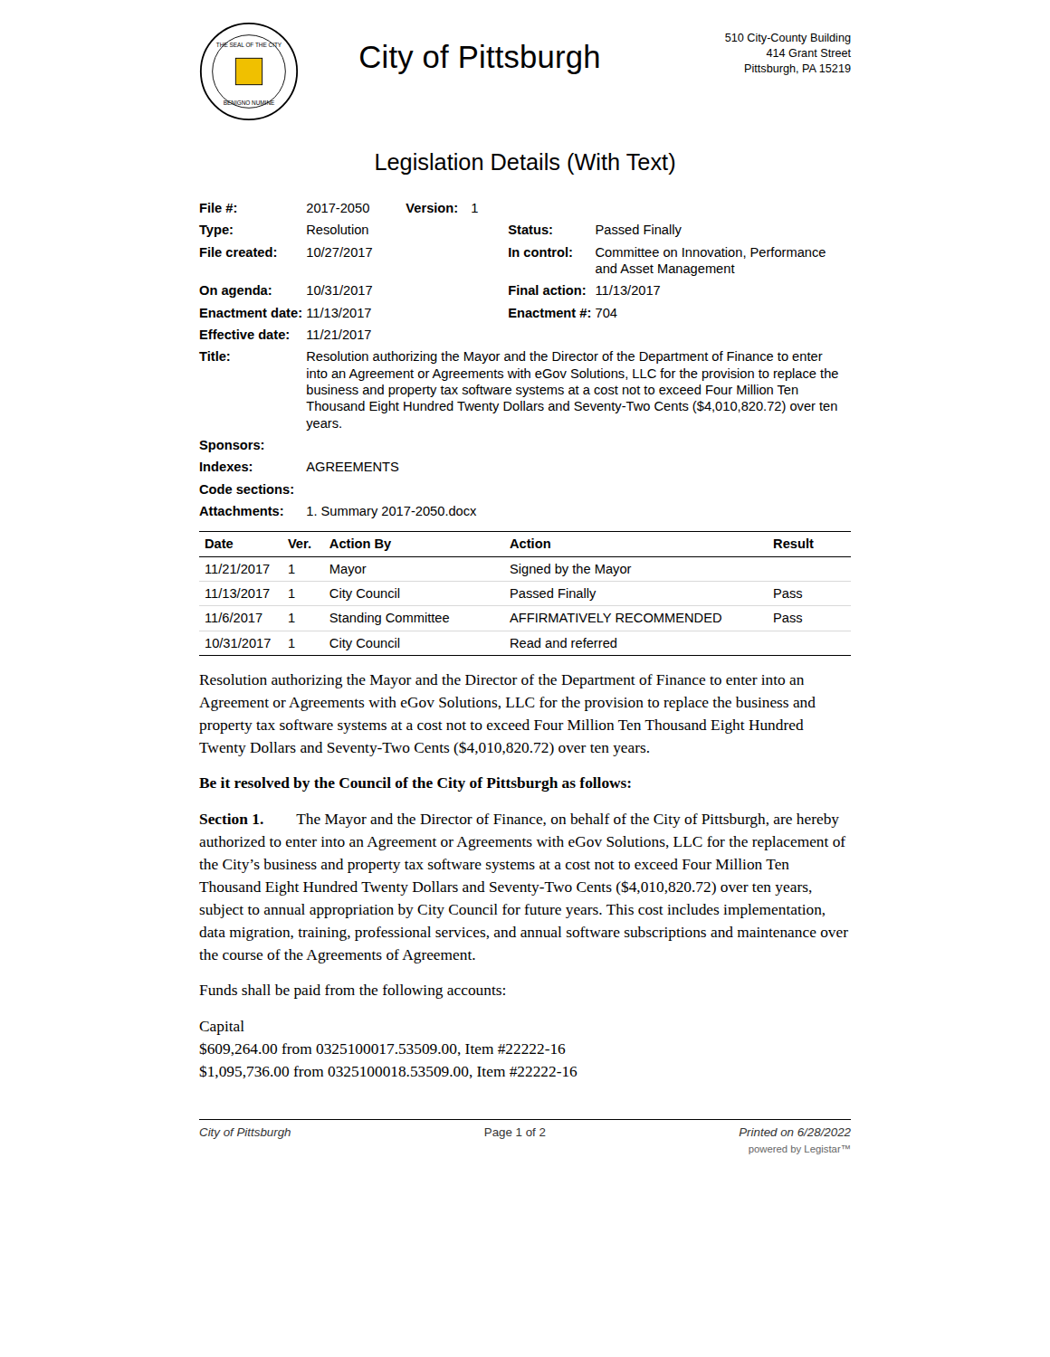City of Pittsburgh
510 City-County Building
414 Grant Street
Pittsburgh, PA 15219
Legislation Details (With Text)
| File #: | 2017-2050 Version: 1 | | |
| Type: | Resolution | Status: | Passed Finally |
| File created: | 10/27/2017 | In control: | Committee on Innovation, Performance and Asset Management |
| On agenda: | 10/31/2017 | Final action: | 11/13/2017 |
| Enactment date: | 11/13/2017 | Enactment #: | 704 |
| Effective date: | 11/21/2017 | | |
| Title: | Resolution authorizing the Mayor and the Director of the Department of Finance to enter into an Agreement or Agreements with eGov Solutions, LLC for the provision to replace the business and property tax software systems at a cost not to exceed Four Million Ten Thousand Eight Hundred Twenty Dollars and Seventy-Two Cents ($4,010,820.72) over ten years. |
| Sponsors: | |
| Indexes: | AGREEMENTS |
| Code sections: | |
| Attachments: | 1. Summary 2017-2050.docx |
| Date | Ver. | Action By | Action | Result |
| --- | --- | --- | --- | --- |
| 11/21/2017 | 1 | Mayor | Signed by the Mayor | |
| 11/13/2017 | 1 | City Council | Passed Finally | Pass |
| 11/6/2017 | 1 | Standing Committee | AFFIRMATIVELY RECOMMENDED | Pass |
| 10/31/2017 | 1 | City Council | Read and referred | |
Resolution authorizing the Mayor and the Director of the Department of Finance to enter into an Agreement or Agreements with eGov Solutions, LLC for the provision to replace the business and property tax software systems at a cost not to exceed Four Million Ten Thousand Eight Hundred Twenty Dollars and Seventy-Two Cents ($4,010,820.72) over ten years.
Be it resolved by the Council of the City of Pittsburgh as follows:
Section 1. The Mayor and the Director of Finance, on behalf of the City of Pittsburgh, are hereby authorized to enter into an Agreement or Agreements with eGov Solutions, LLC for the replacement of the City’s business and property tax software systems at a cost not to exceed Four Million Ten Thousand Eight Hundred Twenty Dollars and Seventy-Two Cents ($4,010,820.72) over ten years, subject to annual appropriation by City Council for future years. This cost includes implementation, data migration, training, professional services, and annual software subscriptions and maintenance over the course of the Agreements of Agreement.
Funds shall be paid from the following accounts:
Capital
$609,264.00 from 0325100017.53509.00, Item #22222-16
$1,095,736.00 from 0325100018.53509.00, Item #22222-16
City of Pittsburgh
Page 1 of 2
Printed on 6/28/2022
powered by Legistar™